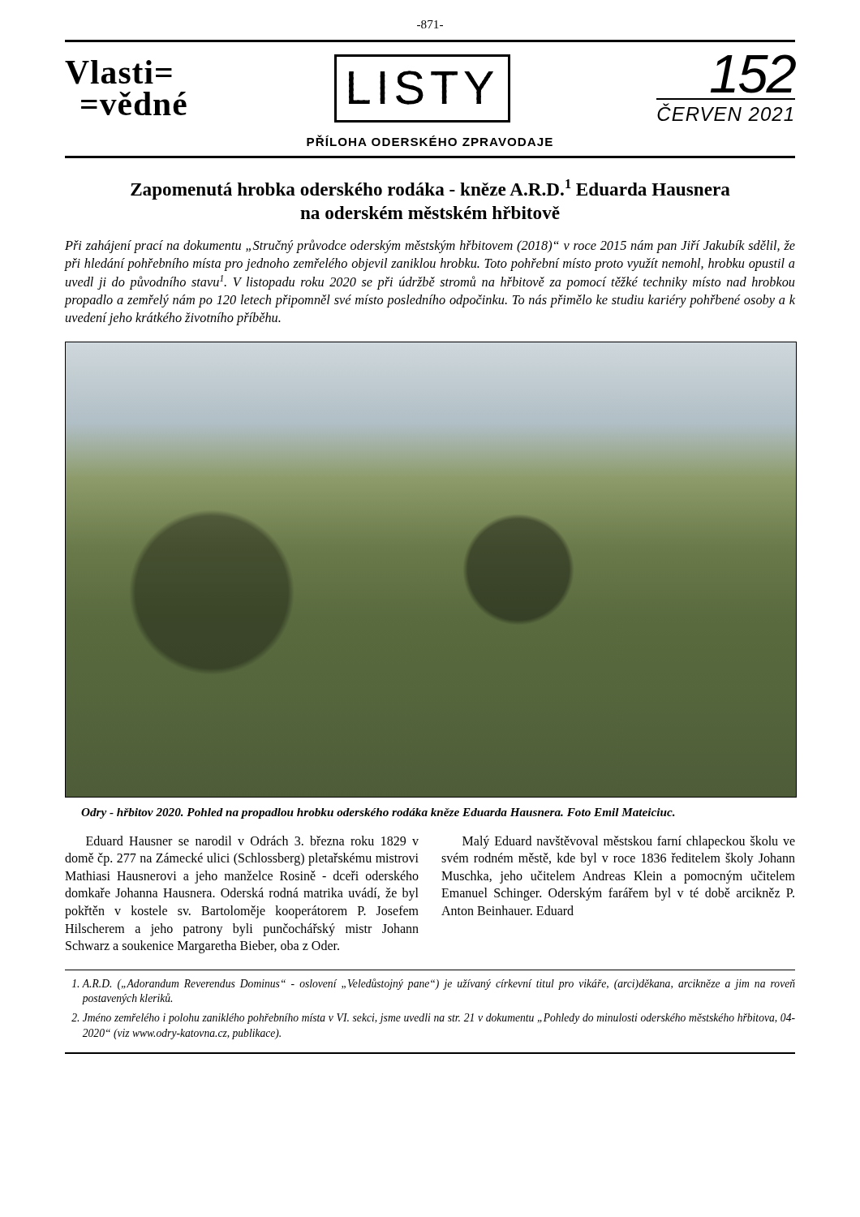-871-
Vlasti= =vědné
LISTY
152
ČERVEN 2021
PŘÍLOHA ODERSKÉHO ZPRAVODAJE
Zapomenutá hrobka oderského rodáka - kněze A.R.D.1 Eduarda Hausnera
na oderském městském hřbitově
Při zahájení prací na dokumentu „Stručný průvodce oderským městským hřbitovem (2018)“ v roce 2015 nám pan Jiří Jakubík sdělil, že při hledání pohřebního místa pro jednoho zemřelého objevil zaniklou hrobku. Toto pohřební místo proto využít nemohl, hrobku opustil a uvedl ji do původního stavu1. V listopadu roku 2020 se při údržbě stromů na hřbitově za pomocí těžké techniky místo nad hrobkou propadlo a zemřelý nám po 120 letech připomněl své místo posledního odpočinku. To nás přimělo ke studiu kariéry pohřbené osoby a k uvedení jeho krátkého životního příběhu.
Odry - hřbitov 2020. Pohled na propadlou hrobku oderského rodáka kněze Eduarda Hausnera. Foto Emil Mateiciuc.
Eduard Hausner se narodil v Odrách 3. března roku 1829 v domě čp. 277 na Zámecké ulici (Schlossberg) pletařskému mistrovi Mathiasi Hausnerovi a jeho manželce Rosině - dceři oderského domkaře Johanna Hausnera. Oderská rodná matrika uvádí, že byl pokřtěn v kostele sv. Bartoloměje kooperátorem P. Josefem Hilscherem a jeho patrony byli punčochářský mistr Johann Schwarz a soukenice Margaretha Bieber, oba z Oder.
Malý Eduard navštěvoval městskou farní chlapeckou školu ve svém rodném městě, kde byl v roce 1836 ředitelem školy Johann Muschka, jeho učitelem Andreas Klein a pomocným učitelem Emanuel Schinger. Oderským farářem byl v té době arcikněz P. Anton Beinhauer. Eduard
A.R.D. („Adorandum Reverendus Dominus“ - oslovení „Veledůstojný pane“) je užívaný církevní titul pro vikáře, (arci)děkana, arcikněze a jim na roveň postavených kleriků.
Jméno zemřelého i polohu zaniklého pohřebního místa v VI. sekci, jsme uvedli na str. 21 v dokumentu „Pohledy do minulosti oderského městského hřbitova, 04-2020“ (viz www.odry-katovna.cz, publikace).